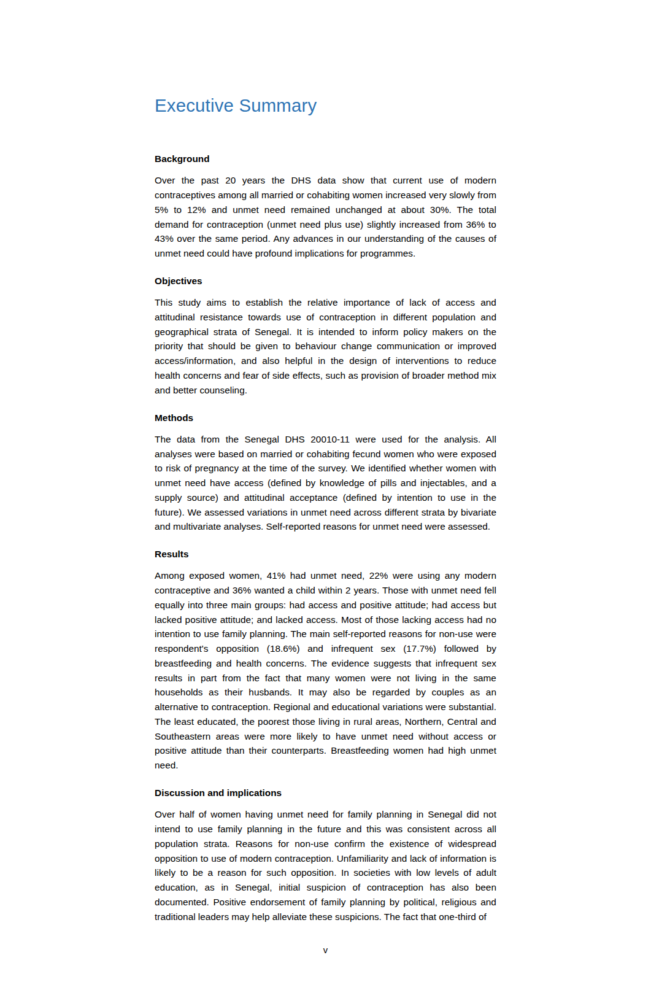Executive Summary
Background
Over the past 20 years the DHS data show that current use of modern contraceptives among all married or cohabiting women increased very slowly from 5% to 12% and unmet need remained unchanged at about 30%. The total demand for contraception (unmet need plus use) slightly increased from 36% to 43% over the same period. Any advances in our understanding of the causes of unmet need could have profound implications for programmes.
Objectives
This study aims to establish the relative importance of lack of access and attitudinal resistance towards use of contraception in different population and geographical strata of Senegal. It is intended to inform policy makers on the priority that should be given to behaviour change communication or improved access/information, and also helpful in the design of interventions to reduce health concerns and fear of side effects, such as provision of broader method mix and better counseling.
Methods
The data from the Senegal DHS 20010-11 were used for the analysis. All analyses were based on married or cohabiting fecund women who were exposed to risk of pregnancy at the time of the survey. We identified whether women with unmet need have access (defined by knowledge of pills and injectables, and a supply source) and attitudinal acceptance (defined by intention to use in the future). We assessed variations in unmet need across different strata by bivariate and multivariate analyses. Self-reported reasons for unmet need were assessed.
Results
Among exposed women, 41% had unmet need, 22% were using any modern contraceptive and 36% wanted a child within 2 years. Those with unmet need fell equally into three main groups: had access and positive attitude; had access but lacked positive attitude; and lacked access. Most of those lacking access had no intention to use family planning. The main self-reported reasons for non-use were respondent's opposition (18.6%) and infrequent sex (17.7%) followed by breastfeeding and health concerns. The evidence suggests that infrequent sex results in part from the fact that many women were not living in the same households as their husbands. It may also be regarded by couples as an alternative to contraception. Regional and educational variations were substantial. The least educated, the poorest those living in rural areas, Northern, Central and Southeastern areas were more likely to have unmet need without access or positive attitude than their counterparts. Breastfeeding women had high unmet need.
Discussion and implications
Over half of women having unmet need for family planning in Senegal did not intend to use family planning in the future and this was consistent across all population strata. Reasons for non-use confirm the existence of widespread opposition to use of modern contraception. Unfamiliarity and lack of information is likely to be a reason for such opposition. In societies with low levels of adult education, as in Senegal, initial suspicion of contraception has also been documented. Positive endorsement of family planning by political, religious and traditional leaders may help alleviate these suspicions. The fact that one-third of
v